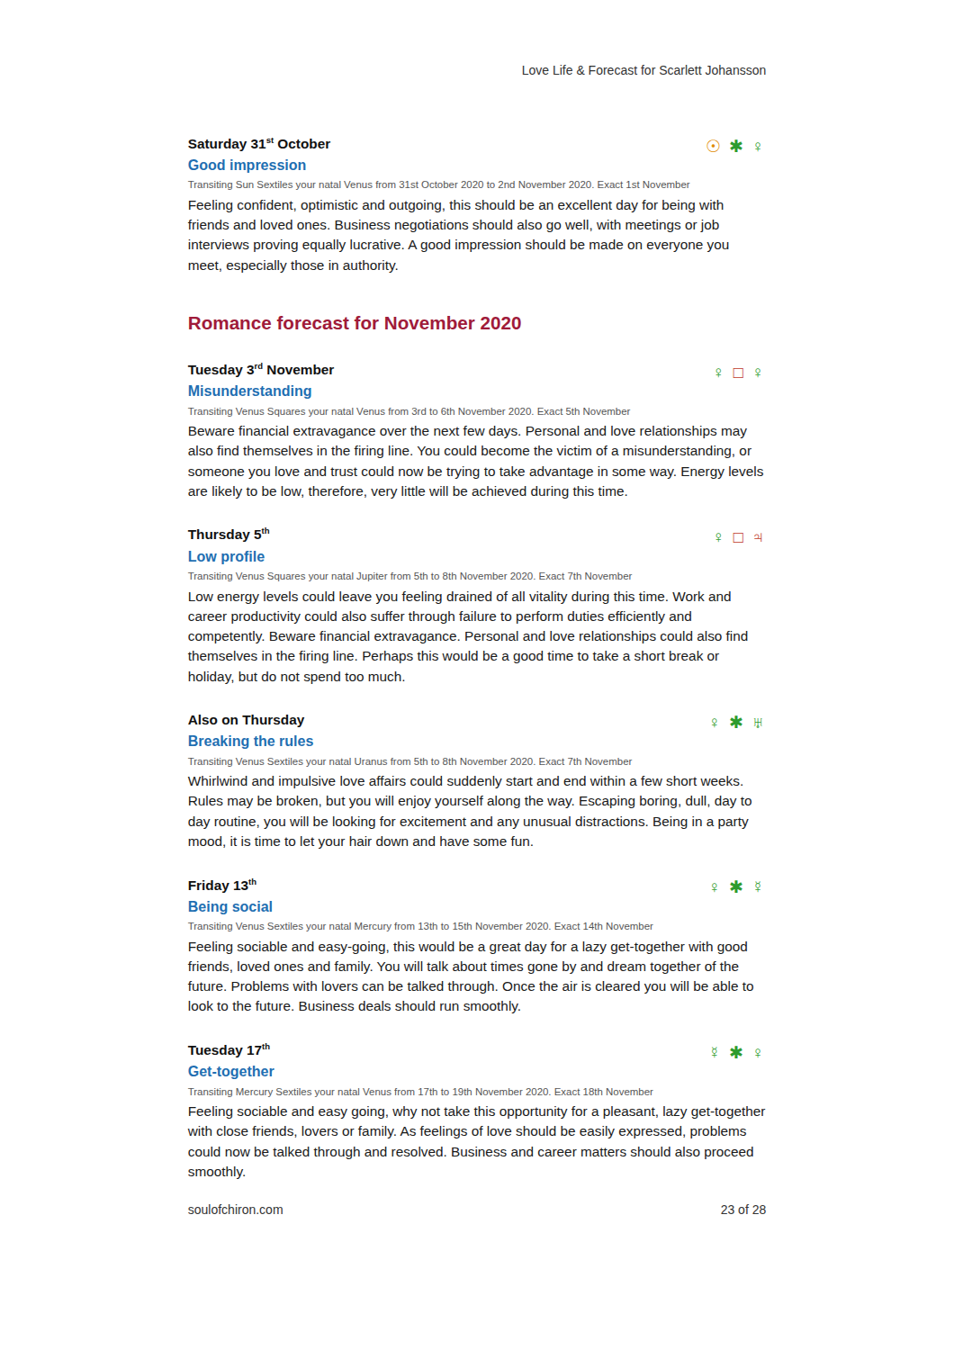Love Life & Forecast for Scarlett Johansson
Saturday 31st October
Good impression
☉ ✱ ♀
Transiting Sun Sextiles your natal Venus from 31st October 2020 to 2nd November 2020. Exact 1st November
Feeling confident, optimistic and outgoing, this should be an excellent day for being with friends and loved ones. Business negotiations should also go well, with meetings or job interviews proving equally lucrative. A good impression should be made on everyone you meet, especially those in authority.
Romance forecast for November 2020
Tuesday 3rd November
Misunderstanding
♀ □ ♀
Transiting Venus Squares your natal Venus from 3rd to 6th November 2020. Exact 5th November
Beware financial extravagance over the next few days. Personal and love relationships may also find themselves in the firing line. You could become the victim of a misunderstanding, or someone you love and trust could now be trying to take advantage in some way. Energy levels are likely to be low, therefore, very little will be achieved during this time.
Thursday 5th
Low profile
♀ □ ♃
Transiting Venus Squares your natal Jupiter from 5th to 8th November 2020. Exact 7th November
Low energy levels could leave you feeling drained of all vitality during this time. Work and career productivity could also suffer through failure to perform duties efficiently and competently. Beware financial extravagance. Personal and love relationships could also find themselves in the firing line. Perhaps this would be a good time to take a short break or holiday, but do not spend too much.
Also on Thursday
Breaking the rules
♀ ✱ ♅
Transiting Venus Sextiles your natal Uranus from 5th to 8th November 2020. Exact 7th November
Whirlwind and impulsive love affairs could suddenly start and end within a few short weeks. Rules may be broken, but you will enjoy yourself along the way. Escaping boring, dull, day to day routine, you will be looking for excitement and any unusual distractions. Being in a party mood, it is time to let your hair down and have some fun.
Friday 13th
Being social
♀ ✱ ☿
Transiting Venus Sextiles your natal Mercury from 13th to 15th November 2020. Exact 14th November
Feeling sociable and easy-going, this would be a great day for a lazy get-together with good friends, loved ones and family. You will talk about times gone by and dream together of the future. Problems with lovers can be talked through. Once the air is cleared you will be able to look to the future. Business deals should run smoothly.
Tuesday 17th
Get-together
☿ ✱ ♀
Transiting Mercury Sextiles your natal Venus from 17th to 19th November 2020. Exact 18th November
Feeling sociable and easy going, why not take this opportunity for a pleasant, lazy get-together with close friends, lovers or family. As feelings of love should be easily expressed, problems could now be talked through and resolved. Business and career matters should also proceed smoothly.
soulofchiron.com 23 of 28